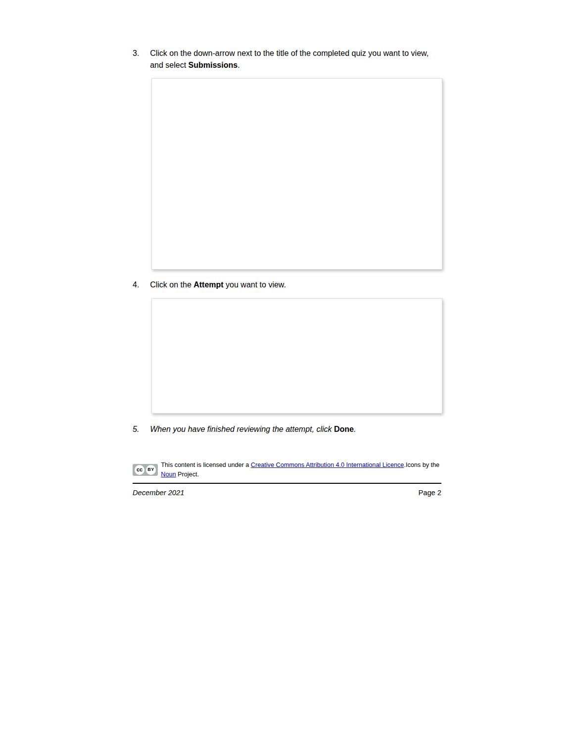3.
Click on the down-arrow next to the title of the completed quiz you want to view, and select Submissions.
4.
Click on the Attempt you want to view.
5.
When you have finished reviewing the attempt, click Done.
cc BY This content is licensed under a Creative Commons Attribution 4.0 International Licence.Icons by the Noun Project.
December 2021 Page 2